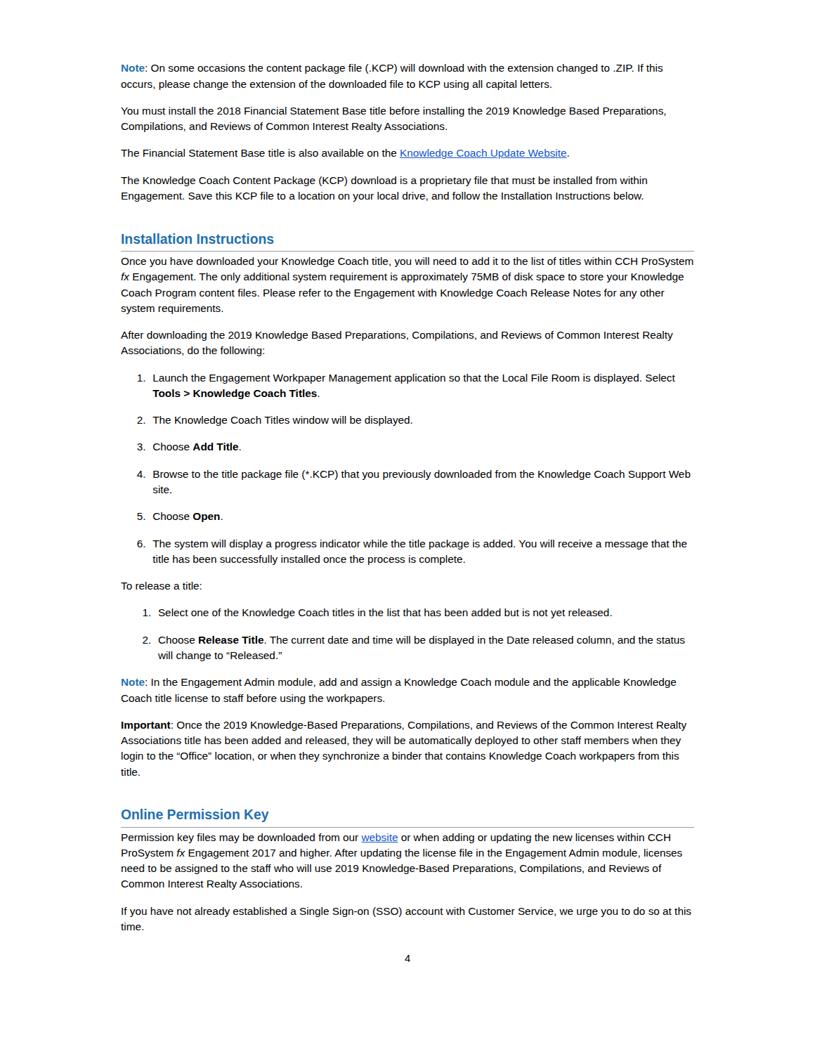Note: On some occasions the content package file (.KCP) will download with the extension changed to .ZIP. If this occurs, please change the extension of the downloaded file to KCP using all capital letters.
You must install the 2018 Financial Statement Base title before installing the 2019 Knowledge Based Preparations, Compilations, and Reviews of Common Interest Realty Associations.
The Financial Statement Base title is also available on the Knowledge Coach Update Website.
The Knowledge Coach Content Package (KCP) download is a proprietary file that must be installed from within Engagement. Save this KCP file to a location on your local drive, and follow the Installation Instructions below.
Installation Instructions
Once you have downloaded your Knowledge Coach title, you will need to add it to the list of titles within CCH ProSystem fx Engagement. The only additional system requirement is approximately 75MB of disk space to store your Knowledge Coach Program content files. Please refer to the Engagement with Knowledge Coach Release Notes for any other system requirements.
After downloading the 2019 Knowledge Based Preparations, Compilations, and Reviews of Common Interest Realty Associations, do the following:
Launch the Engagement Workpaper Management application so that the Local File Room is displayed. Select Tools > Knowledge Coach Titles.
The Knowledge Coach Titles window will be displayed.
Choose Add Title.
Browse to the title package file (*.KCP) that you previously downloaded from the Knowledge Coach Support Web site.
Choose Open.
The system will display a progress indicator while the title package is added. You will receive a message that the title has been successfully installed once the process is complete.
To release a title:
Select one of the Knowledge Coach titles in the list that has been added but is not yet released.
Choose Release Title. The current date and time will be displayed in the Date released column, and the status will change to “Released.”
Note: In the Engagement Admin module, add and assign a Knowledge Coach module and the applicable Knowledge Coach title license to staff before using the workpapers.
Important: Once the 2019 Knowledge-Based Preparations, Compilations, and Reviews of the Common Interest Realty Associations title has been added and released, they will be automatically deployed to other staff members when they login to the “Office” location, or when they synchronize a binder that contains Knowledge Coach workpapers from this title.
Online Permission Key
Permission key files may be downloaded from our website or when adding or updating the new licenses within CCH ProSystem fx Engagement 2017 and higher. After updating the license file in the Engagement Admin module, licenses need to be assigned to the staff who will use 2019 Knowledge-Based Preparations, Compilations, and Reviews of Common Interest Realty Associations.
If you have not already established a Single Sign-on (SSO) account with Customer Service, we urge you to do so at this time.
4